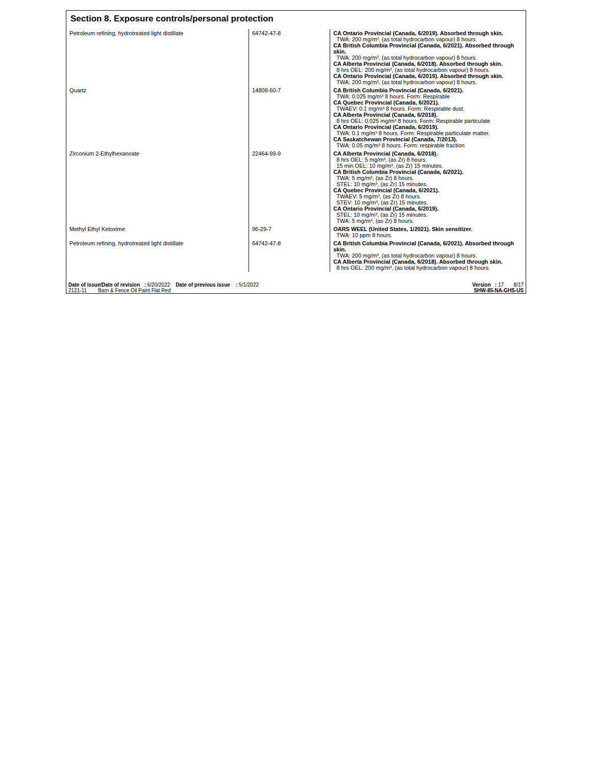Section 8. Exposure controls/personal protection
| Petroleum refining, hydrotreated light distillate | 64742-47-8 | CA Ontario Provincial (Canada, 6/2019). Absorbed through skin. TWA: 200 mg/m³, (as total hydrocarbon vapour) 8 hours. CA British Columbia Provincial (Canada, 6/2021). Absorbed through skin. TWA: 200 mg/m³, (as total hydrocarbon vapour) 8 hours. CA Alberta Provincial (Canada, 6/2018). Absorbed through skin. 8 hrs OEL: 200 mg/m³, (as total hydrocarbon vapour) 8 hours. CA Ontario Provincial (Canada, 6/2019). Absorbed through skin. TWA: 200 mg/m³, (as total hydrocarbon vapour) 8 hours. |
| Quartz | 14808-60-7 | CA British Columbia Provincial (Canada, 6/2021). TWA: 0.025 mg/m³ 8 hours. Form: Respirable CA Quebec Provincial (Canada, 6/2021). TWAEV: 0.1 mg/m³ 8 hours. Form: Respirable dust. CA Alberta Provincial (Canada, 6/2018). 8 hrs OEL: 0.025 mg/m³ 8 hours. Form: Respirable particulate CA Ontario Provincial (Canada, 6/2019). TWA: 0.1 mg/m³ 8 hours. Form: Respirable particulate matter. CA Saskatchewan Provincial (Canada, 7/2013). TWA: 0.05 mg/m³ 8 hours. Form: respirable fraction |
| Zirconium 2-Ethylhexanoate | 22464-99-9 | CA Alberta Provincial (Canada, 6/2018). 8 hrs OEL: 5 mg/m³, (as Zr) 8 hours. 15 min OEL: 10 mg/m³, (as Zr) 15 minutes. CA British Columbia Provincial (Canada, 6/2021). TWA: 5 mg/m³, (as Zr) 8 hours. STEL: 10 mg/m³, (as Zr) 15 minutes. CA Quebec Provincial (Canada, 6/2021). TWAEV: 5 mg/m³, (as Zr) 8 hours. STEV: 10 mg/m³, (as Zr) 15 minutes. CA Ontario Provincial (Canada, 6/2019). STEL: 10 mg/m³, (as Zr) 15 minutes. TWA: 5 mg/m³, (as Zr) 8 hours. |
| Methyl Ethyl Ketoxime | 96-29-7 | OARS WEEL (United States, 1/2021). Skin sensitizer. TWA: 10 ppm 8 hours. |
| Petroleum refining, hydrotreated light distillate | 64742-47-8 | CA British Columbia Provincial (Canada, 6/2021). Absorbed through skin. TWA: 200 mg/m³, (as total hydrocarbon vapour) 8 hours. CA Alberta Provincial (Canada, 6/2018). Absorbed through skin. 8 hrs OEL: 200 mg/m³, (as total hydrocarbon vapour) 8 hours. |
Date of issue/Date of revision : 6/20/2022 Date of previous issue : 5/1/2022
2121-11 Barn & Fence Oil Paint Flat Red
Version : 17 8/17
SHW-85-NA-GHS-US